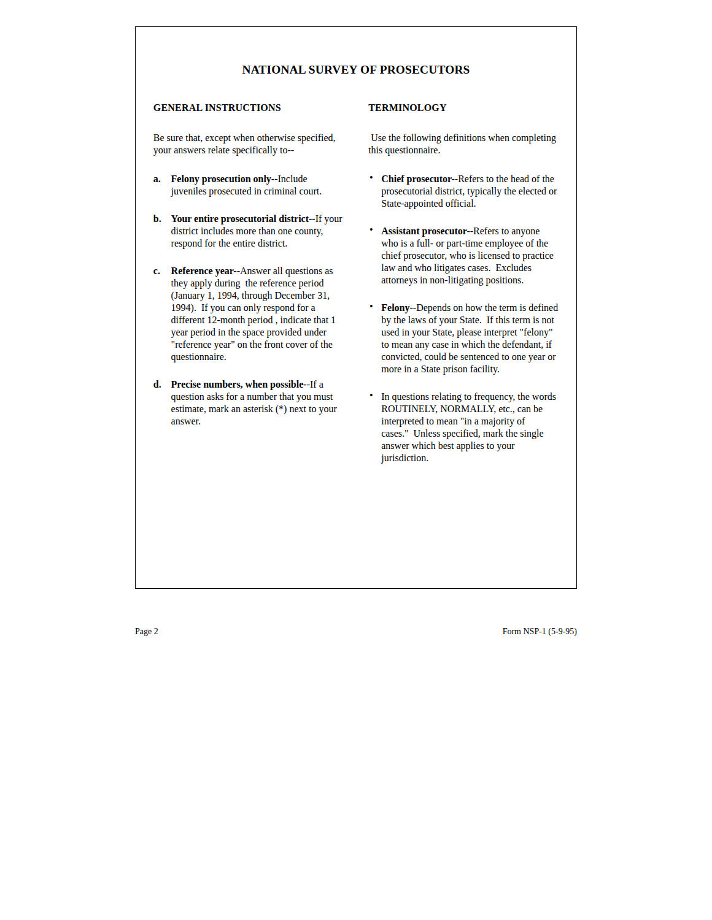NATIONAL SURVEY OF PROSECUTORS
GENERAL INSTRUCTIONS
Be sure that, except when otherwise specified, your answers relate specifically to--
a. Felony prosecution only--Include juveniles prosecuted in criminal court.
b. Your entire prosecutorial district--If your district includes more than one county, respond for the entire district.
c. Reference year--Answer all questions as they apply during the reference period (January 1, 1994, through December 31, 1994). If you can only respond for a different 12-month period , indicate that 1 year period in the space provided under "reference year" on the front cover of the questionnaire.
d. Precise numbers, when possible--If a question asks for a number that you must estimate, mark an asterisk (*) next to your answer.
TERMINOLOGY
Use the following definitions when completing this questionnaire.
Chief prosecutor--Refers to the head of the prosecutorial district, typically the elected or State-appointed official.
Assistant prosecutor--Refers to anyone who is a full- or part-time employee of the chief prosecutor, who is licensed to practice law and who litigates cases. Excludes attorneys in non-litigating positions.
Felony--Depends on how the term is defined by the laws of your State. If this term is not used in your State, please interpret "felony" to mean any case in which the defendant, if convicted, could be sentenced to one year or more in a State prison facility.
In questions relating to frequency, the words ROUTINELY, NORMALLY, etc., can be interpreted to mean "in a majority of cases." Unless specified, mark the single answer which best applies to your jurisdiction.
Page 2
Form NSP-1 (5-9-95)